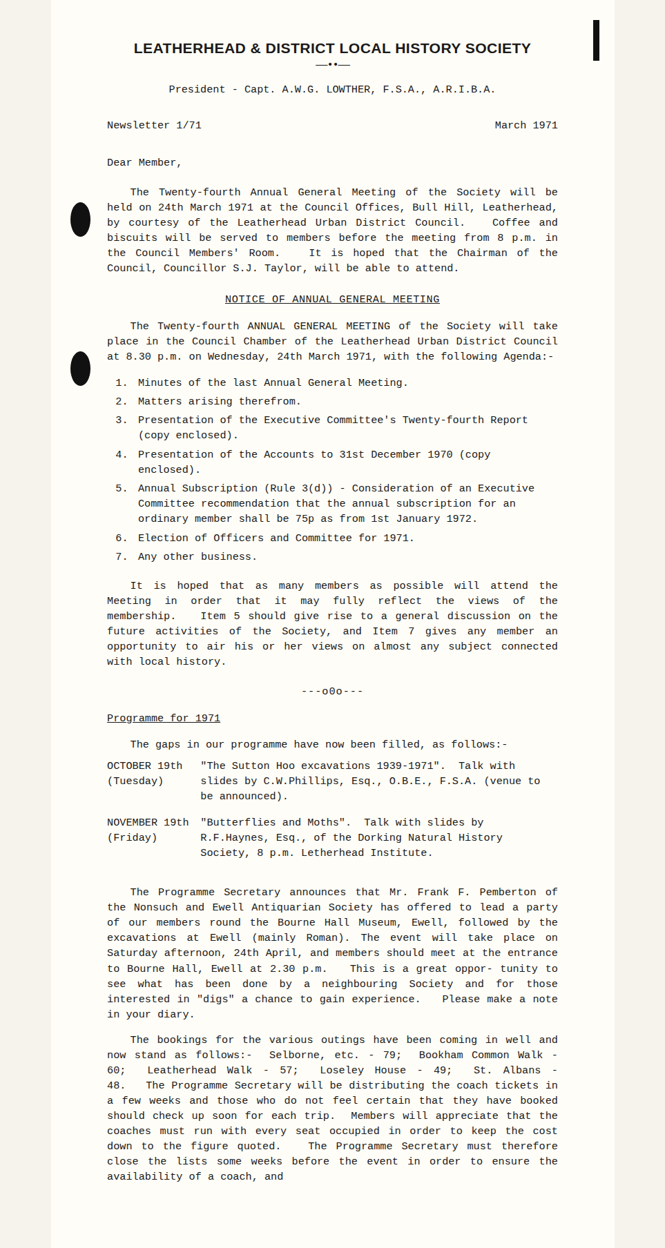LEATHERHEAD & DISTRICT LOCAL HISTORY SOCIETY
——••——
President - Capt. A.W.G. LOWTHER, F.S.A., A.R.I.B.A.
Newsletter 1/71 March 1971
Dear Member,
The Twenty-fourth Annual General Meeting of the Society will be held on 24th March 1971 at the Council Offices, Bull Hill, Leatherhead, by courtesy of the Leatherhead Urban District Council. Coffee and biscuits will be served to members before the meeting from 8 p.m. in the Council Members' Room. It is hoped that the Chairman of the Council, Councillor S.J. Taylor, will be able to attend.
NOTICE OF ANNUAL GENERAL MEETING
The Twenty-fourth ANNUAL GENERAL MEETING of the Society will take place in the Council Chamber of the Leatherhead Urban District Council at 8.30 p.m. on Wednesday, 24th March 1971, with the following Agenda:-
Minutes of the last Annual General Meeting.
Matters arising therefrom.
Presentation of the Executive Committee's Twenty-fourth Report (copy enclosed).
Presentation of the Accounts to 31st December 1970 (copy enclosed).
Annual Subscription (Rule 3(d)) - Consideration of an Executive Committee recommendation that the annual subscription for an ordinary member shall be 75p as from 1st January 1972.
Election of Officers and Committee for 1971.
Any other business.
It is hoped that as many members as possible will attend the Meeting in order that it may fully reflect the views of the membership. Item 5 should give rise to a general discussion on the future activities of the Society, and Item 7 gives any member an opportunity to air his or her views on almost any subject connected with local history.
---o0o---
Programme for 1971
The gaps in our programme have now been filled, as follows:-
| OCTOBER 19th (Tuesday) | "The Sutton Hoo excavations 1939-1971". Talk with slides by C.W.Phillips, Esq., O.B.E., F.S.A. (venue to be announced). |
| NOVEMBER 19th (Friday) | "Butterflies and Moths". Talk with slides by R.F.Haynes, Esq., of the Dorking Natural History Society, 8 p.m. Letherhead Institute. |
The Programme Secretary announces that Mr. Frank F. Pemberton of the Nonsuch and Ewell Antiquarian Society has offered to lead a party of our members round the Bourne Hall Museum, Ewell, followed by the excavations at Ewell (mainly Roman). The event will take place on Saturday afternoon, 24th April, and members should meet at the entrance to Bourne Hall, Ewell at 2.30 p.m. This is a great oppor- tunity to see what has been done by a neighbouring Society and for those interested in "digs" a chance to gain experience. Please make a note in your diary.
The bookings for the various outings have been coming in well and now stand as follows:- Selborne, etc. - 79; Bookham Common Walk - 60; Leatherhead Walk - 57; Loseley House - 49; St. Albans - 48. The Programme Secretary will be distributing the coach tickets in a few weeks and those who do not feel certain that they have booked should check up soon for each trip. Members will appreciate that the coaches must run with every seat occupied in order to keep the cost down to the figure quoted. The Programme Secretary must therefore close the lists some weeks before the event in order to ensure the availability of a coach, and